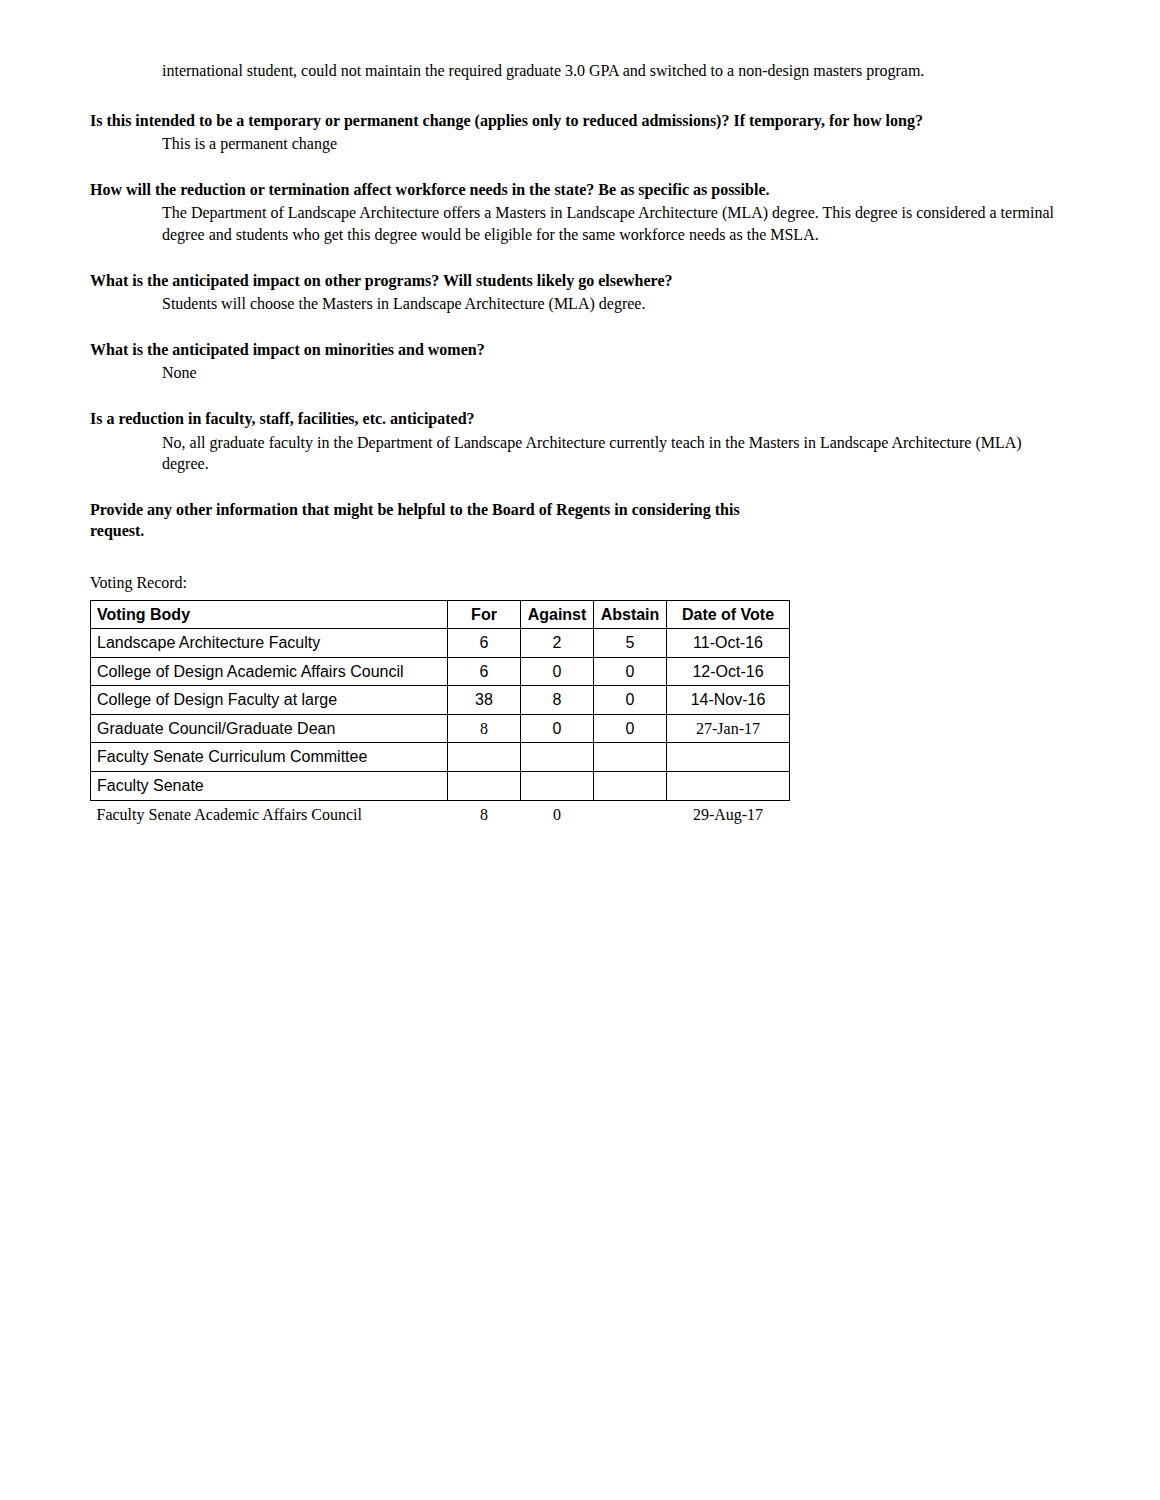international student, could not maintain the required graduate 3.0 GPA and switched to a non-design masters program.
Is this intended to be a temporary or permanent change (applies only to reduced admissions)? If temporary, for how long?
This is a permanent change
How will the reduction or termination affect workforce needs in the state? Be as specific as possible.
The Department of Landscape Architecture offers a Masters in Landscape Architecture (MLA) degree. This degree is considered a terminal degree and students who get this degree would be eligible for the same workforce needs as the MSLA.
What is the anticipated impact on other programs? Will students likely go elsewhere?
Students will choose the Masters in Landscape Architecture (MLA) degree.
What is the anticipated impact on minorities and women?
None
Is a reduction in faculty, staff, facilities, etc. anticipated?
No, all graduate faculty in the Department of Landscape Architecture currently teach in the Masters in Landscape Architecture (MLA) degree.
Provide any other information that might be helpful to the Board of Regents in considering this
request.
Voting Record:
| Voting Body | For | Against | Abstain | Date of Vote |
| --- | --- | --- | --- | --- |
| Landscape Architecture Faculty | 6 | 2 | 5 | 11-Oct-16 |
| College of Design Academic Affairs Council | 6 | 0 | 0 | 12-Oct-16 |
| College of Design Faculty at large | 38 | 8 | 0 | 14-Nov-16 |
| Graduate Council/Graduate Dean | 8 | 0 | 0 | 27-Jan-17 |
| Faculty Senate Curriculum Committee | | | | |
| Faculty Senate | | | | |
| Faculty Senate Academic Affairs Council | 8 | 0 | | 29-Aug-17 |